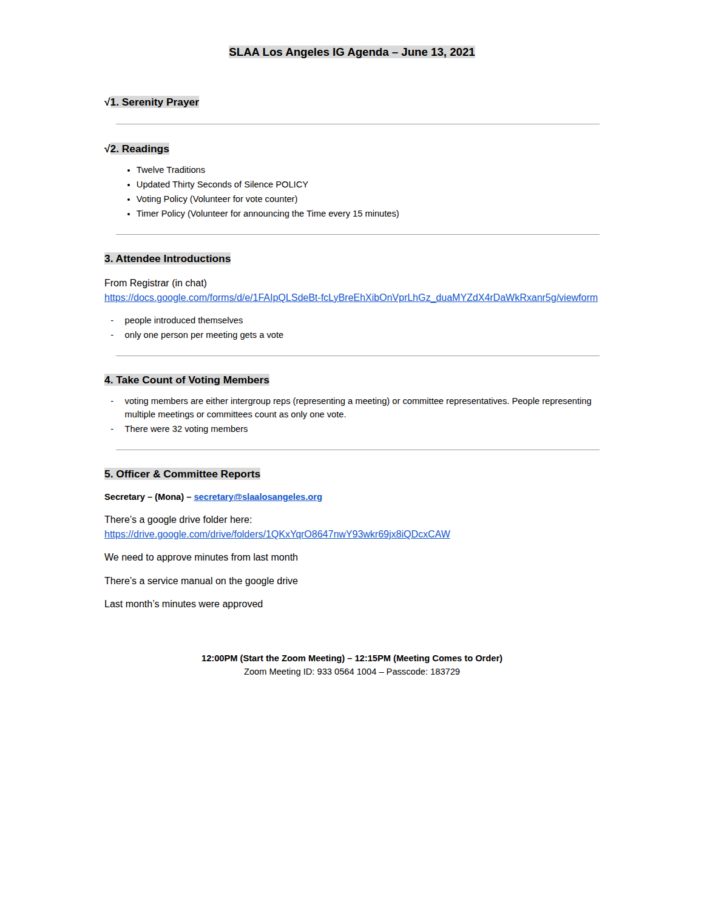SLAA Los Angeles IG Agenda – June 13, 2021
√1. Serenity Prayer
√2. Readings
Twelve Traditions
Updated Thirty Seconds of Silence POLICY
Voting Policy (Volunteer for vote counter)
Timer Policy (Volunteer for announcing the Time every 15 minutes)
3. Attendee Introductions
From Registrar (in chat)
https://docs.google.com/forms/d/e/1FAIpQLSdeBt-fcLyBreEhXibOnVprLhGz_duaMYZdX4rDaWkRxanr5g/viewform
people introduced themselves
only one person per meeting gets a vote
4. Take Count of Voting Members
voting members are either intergroup reps (representing a meeting) or committee representatives. People representing multiple meetings or committees count as only one vote.
There were 32 voting members
5. Officer & Committee Reports
Secretary – (Mona) – secretary@slaalosangeles.org
There’s a google drive folder here:
https://drive.google.com/drive/folders/1QKxYqrO8647nwY93wkr69jx8iQDcxCAW
We need to approve minutes from last month
There’s a service manual on the google drive
Last month’s minutes were approved
12:00PM (Start the Zoom Meeting) – 12:15PM (Meeting Comes to Order)
Zoom Meeting ID: 933 0564 1004 – Passcode: 183729